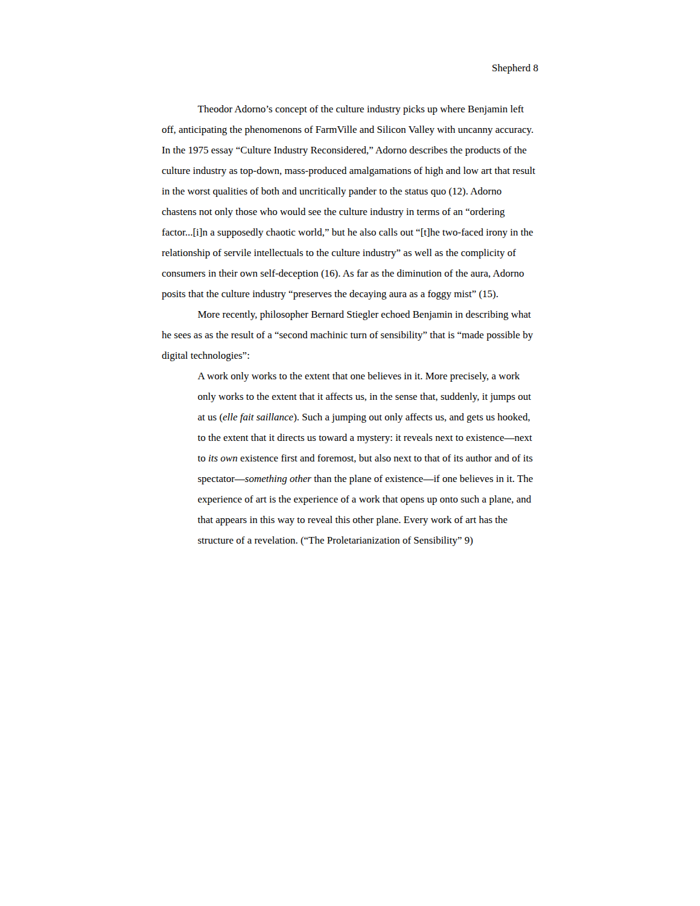Shepherd 8
Theodor Adorno’s concept of the culture industry picks up where Benjamin left off, anticipating the phenomenons of FarmVille and Silicon Valley with uncanny accuracy. In the 1975 essay “Culture Industry Reconsidered,” Adorno describes the products of the culture industry as top-down, mass-produced amalgamations of high and low art that result in the worst qualities of both and uncritically pander to the status quo (12). Adorno chastens not only those who would see the culture industry in terms of an “ordering factor...[i]n a supposedly chaotic world,” but he also calls out “[t]he two-faced irony in the relationship of servile intellectuals to the culture industry” as well as the complicity of consumers in their own self-deception (16). As far as the diminution of the aura, Adorno posits that the culture industry “preserves the decaying aura as a foggy mist” (15).
More recently, philosopher Bernard Stiegler echoed Benjamin in describing what he sees as as the result of a “second machinic turn of sensibility” that is “made possible by digital technologies”:
A work only works to the extent that one believes in it. More precisely, a work only works to the extent that it affects us, in the sense that, suddenly, it jumps out at us (elle fait saillance). Such a jumping out only affects us, and gets us hooked, to the extent that it directs us toward a mystery: it reveals next to existence—next to its own existence first and foremost, but also next to that of its author and of its spectator—something other than the plane of existence—if one believes in it. The experience of art is the experience of a work that opens up onto such a plane, and that appears in this way to reveal this other plane. Every work of art has the structure of a revelation. (“The Proletarianization of Sensibility” 9)